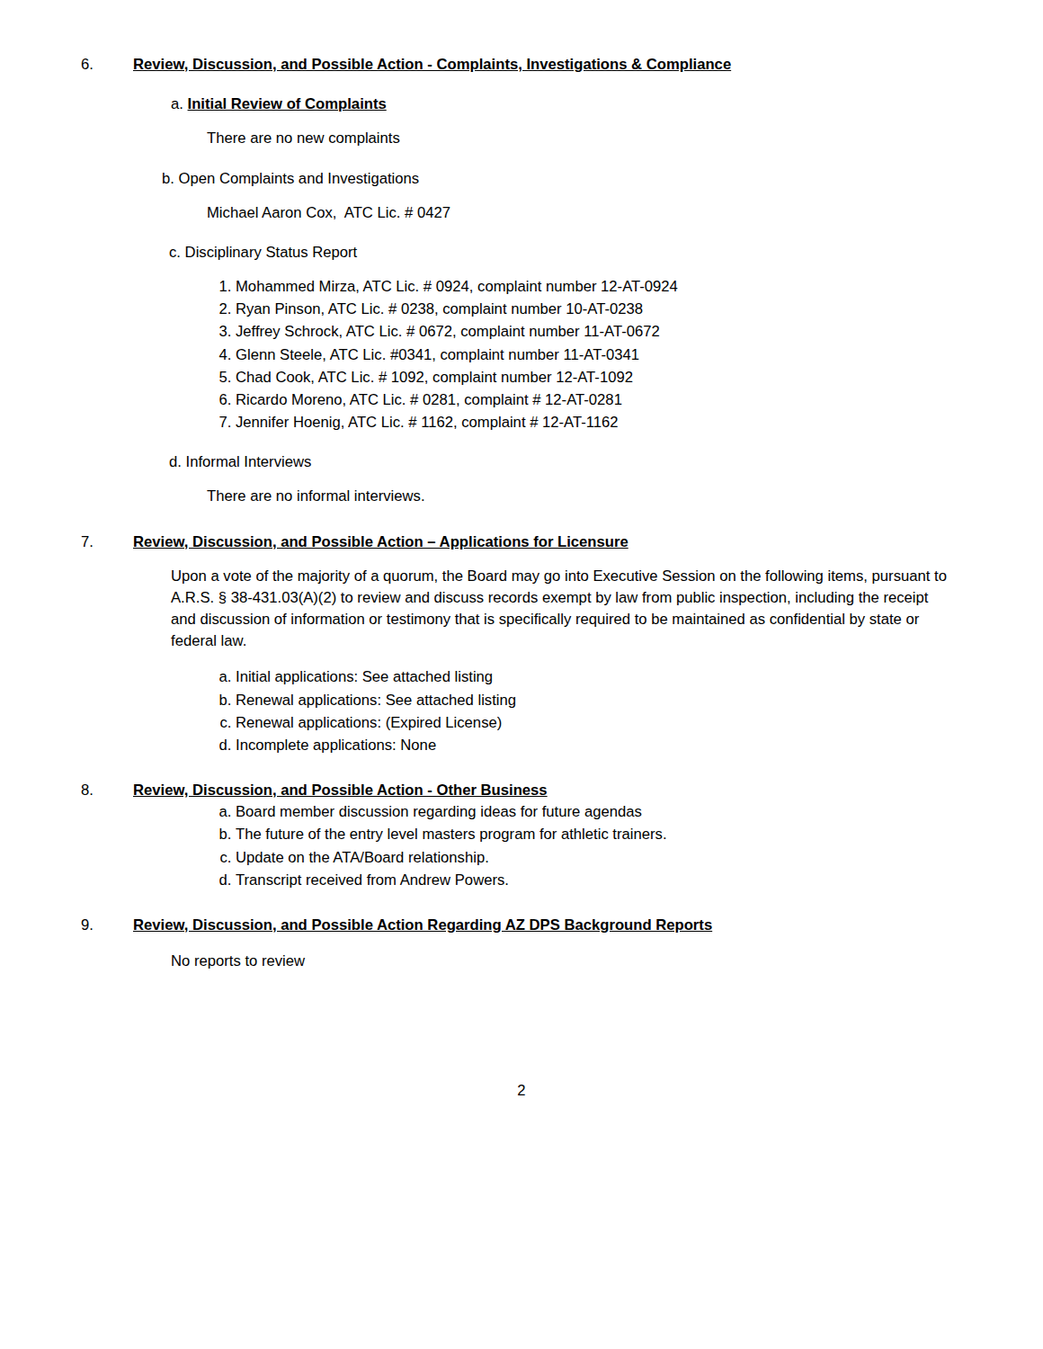6.
Review, Discussion, and Possible Action - Complaints, Investigations & Compliance
a. Initial Review of Complaints
There are no new complaints
b. Open Complaints and Investigations
Michael Aaron Cox, ATC Lic. # 0427
c. Disciplinary Status Report
Mohammed Mirza, ATC Lic. # 0924, complaint number 12-AT-0924
Ryan Pinson, ATC Lic. # 0238, complaint number 10-AT-0238
Jeffrey Schrock, ATC Lic. # 0672, complaint number 11-AT-0672
Glenn Steele, ATC Lic. #0341, complaint number 11-AT-0341
Chad Cook, ATC Lic. # 1092, complaint number 12-AT-1092
Ricardo Moreno, ATC Lic. # 0281, complaint # 12-AT-0281
Jennifer Hoenig, ATC Lic. # 1162, complaint # 12-AT-1162
d. Informal Interviews
There are no informal interviews.
7.
Review, Discussion, and Possible Action – Applications for Licensure
Upon a vote of the majority of a quorum, the Board may go into Executive Session on the following items, pursuant to A.R.S. § 38-431.03(A)(2) to review and discuss records exempt by law from public inspection, including the receipt and discussion of information or testimony that is specifically required to be maintained as confidential by state or federal law.
Initial applications: See attached listing
Renewal applications: See attached listing
Renewal applications: (Expired License)
Incomplete applications: None
8.
Review, Discussion, and Possible Action - Other Business
Board member discussion regarding ideas for future agendas
The future of the entry level masters program for athletic trainers.
Update on the ATA/Board relationship.
Transcript received from Andrew Powers.
9.
Review, Discussion, and Possible Action Regarding AZ DPS Background Reports
No reports to review
2